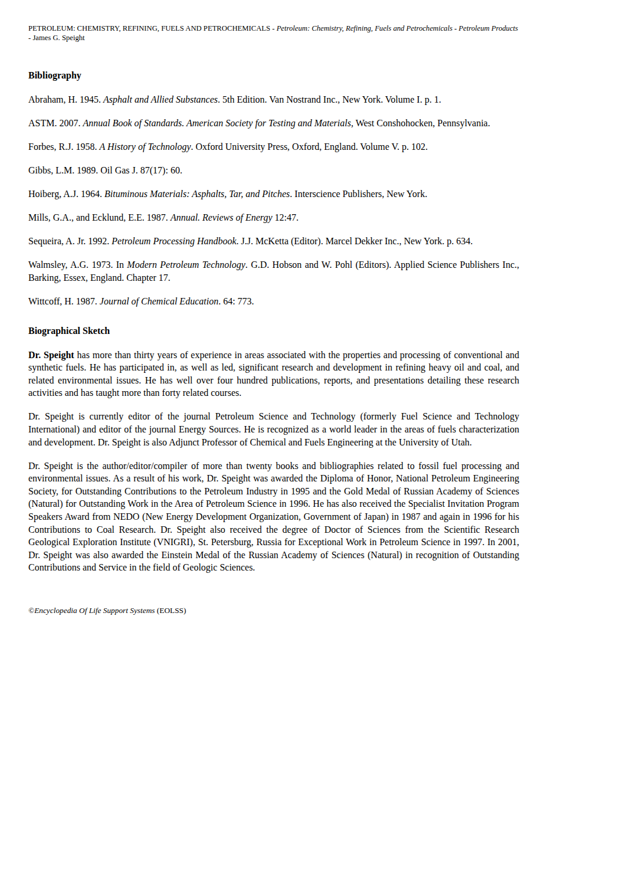Petroleum: Chemistry, Refining, Fuels and Petrochemicals - Petroleum: Chemistry, Refining, Fuels and Petrochemicals - Petroleum Products - James G. Speight
Bibliography
Abraham, H. 1945. Asphalt and Allied Substances. 5th Edition. Van Nostrand Inc., New York. Volume I. p. 1.
ASTM. 2007. Annual Book of Standards. American Society for Testing and Materials, West Conshohocken, Pennsylvania.
Forbes, R.J. 1958. A History of Technology. Oxford University Press, Oxford, England. Volume V. p. 102.
Gibbs, L.M. 1989. Oil Gas J. 87(17): 60.
Hoiberg, A.J. 1964. Bituminous Materials: Asphalts, Tar, and Pitches. Interscience Publishers, New York.
Mills, G.A., and Ecklund, E.E. 1987. Annual. Reviews of Energy 12:47.
Sequeira, A. Jr. 1992. Petroleum Processing Handbook. J.J. McKetta (Editor). Marcel Dekker Inc., New York. p. 634.
Walmsley, A.G. 1973. In Modern Petroleum Technology. G.D. Hobson and W. Pohl (Editors). Applied Science Publishers Inc., Barking, Essex, England. Chapter 17.
Wittcoff, H. 1987. Journal of Chemical Education. 64: 773.
Biographical Sketch
Dr. Speight has more than thirty years of experience in areas associated with the properties and processing of conventional and synthetic fuels. He has participated in, as well as led, significant research and development in refining heavy oil and coal, and related environmental issues. He has well over four hundred publications, reports, and presentations detailing these research activities and has taught more than forty related courses.
Dr. Speight is currently editor of the journal Petroleum Science and Technology (formerly Fuel Science and Technology International) and editor of the journal Energy Sources. He is recognized as a world leader in the areas of fuels characterization and development. Dr. Speight is also Adjunct Professor of Chemical and Fuels Engineering at the University of Utah.
Dr. Speight is the author/editor/compiler of more than twenty books and bibliographies related to fossil fuel processing and environmental issues. As a result of his work, Dr. Speight was awarded the Diploma of Honor, National Petroleum Engineering Society, for Outstanding Contributions to the Petroleum Industry in 1995 and the Gold Medal of Russian Academy of Sciences (Natural) for Outstanding Work in the Area of Petroleum Science in 1996. He has also received the Specialist Invitation Program Speakers Award from NEDO (New Energy Development Organization, Government of Japan) in 1987 and again in 1996 for his Contributions to Coal Research. Dr. Speight also received the degree of Doctor of Sciences from the Scientific Research Geological Exploration Institute (VNIGRI), St. Petersburg, Russia for Exceptional Work in Petroleum Science in 1997. In 2001, Dr. Speight was also awarded the Einstein Medal of the Russian Academy of Sciences (Natural) in recognition of Outstanding Contributions and Service in the field of Geologic Sciences.
©Encyclopedia Of Life Support Systems (EOLSS)